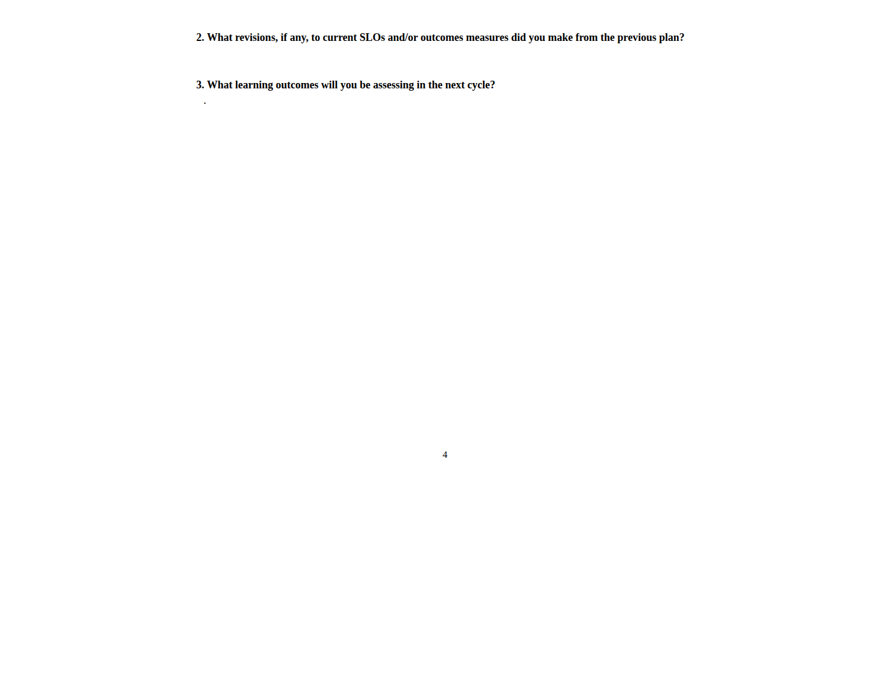What revisions, if any, to current SLOs and/or outcomes measures did you make from the previous plan?
What learning outcomes will you be assessing in the next cycle? .
4